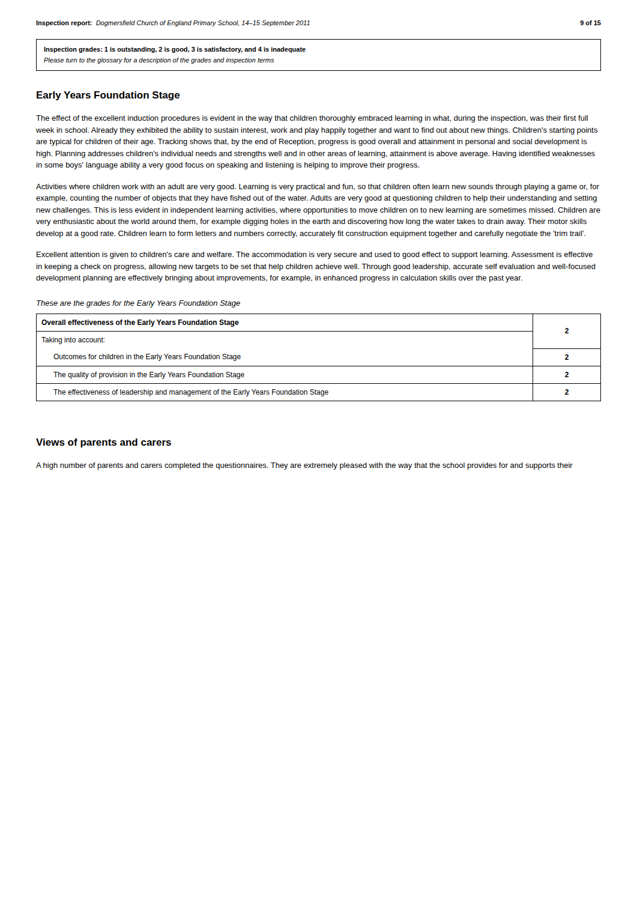Inspection report: Dogmersfield Church of England Primary School, 14–15 September 2011
9 of 15
Inspection grades: 1 is outstanding, 2 is good, 3 is satisfactory, and 4 is inadequate
Please turn to the glossary for a description of the grades and inspection terms
Early Years Foundation Stage
The effect of the excellent induction procedures is evident in the way that children thoroughly embraced learning in what, during the inspection, was their first full week in school. Already they exhibited the ability to sustain interest, work and play happily together and want to find out about new things. Children's starting points are typical for children of their age. Tracking shows that, by the end of Reception, progress is good overall and attainment in personal and social development is high. Planning addresses children's individual needs and strengths well and in other areas of learning, attainment is above average. Having identified weaknesses in some boys' language ability a very good focus on speaking and listening is helping to improve their progress.
Activities where children work with an adult are very good. Learning is very practical and fun, so that children often learn new sounds through playing a game or, for example, counting the number of objects that they have fished out of the water. Adults are very good at questioning children to help their understanding and setting new challenges. This is less evident in independent learning activities, where opportunities to move children on to new learning are sometimes missed. Children are very enthusiastic about the world around them, for example digging holes in the earth and discovering how long the water takes to drain away. Their motor skills develop at a good rate. Children learn to form letters and numbers correctly, accurately fit construction equipment together and carefully negotiate the 'trim trail'.
Excellent attention is given to children's care and welfare. The accommodation is very secure and used to good effect to support learning. Assessment is effective in keeping a check on progress, allowing new targets to be set that help children achieve well. Through good leadership, accurate self evaluation and well-focused development planning are effectively bringing about improvements, for example, in enhanced progress in calculation skills over the past year.
These are the grades for the Early Years Foundation Stage
| Overall effectiveness of the Early Years Foundation Stage | 2 |
| Taking into account: |
| Outcomes for children in the Early Years Foundation Stage | 2 |
| The quality of provision in the Early Years Foundation Stage | 2 |
| The effectiveness of leadership and management of the Early Years Foundation Stage | 2 |
Views of parents and carers
A high number of parents and carers completed the questionnaires. They are extremely pleased with the way that the school provides for and supports their